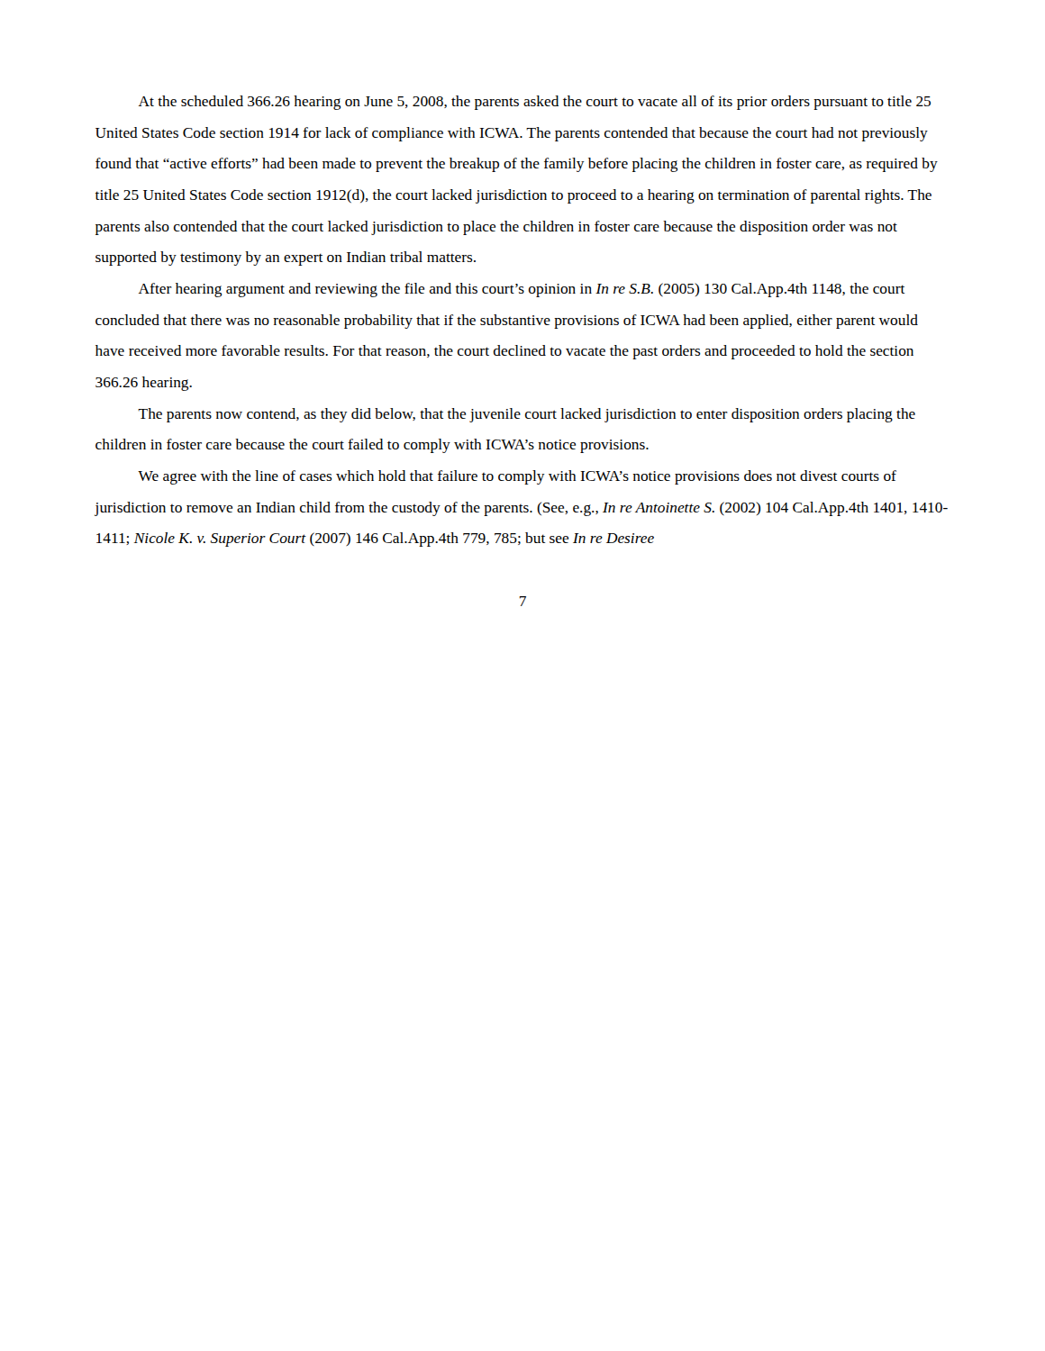At the scheduled 366.26 hearing on June 5, 2008, the parents asked the court to vacate all of its prior orders pursuant to title 25 United States Code section 1914 for lack of compliance with ICWA. The parents contended that because the court had not previously found that “active efforts” had been made to prevent the breakup of the family before placing the children in foster care, as required by title 25 United States Code section 1912(d), the court lacked jurisdiction to proceed to a hearing on termination of parental rights. The parents also contended that the court lacked jurisdiction to place the children in foster care because the disposition order was not supported by testimony by an expert on Indian tribal matters.
After hearing argument and reviewing the file and this court’s opinion in In re S.B. (2005) 130 Cal.App.4th 1148, the court concluded that there was no reasonable probability that if the substantive provisions of ICWA had been applied, either parent would have received more favorable results. For that reason, the court declined to vacate the past orders and proceeded to hold the section 366.26 hearing.
The parents now contend, as they did below, that the juvenile court lacked jurisdiction to enter disposition orders placing the children in foster care because the court failed to comply with ICWA’s notice provisions.
We agree with the line of cases which hold that failure to comply with ICWA’s notice provisions does not divest courts of jurisdiction to remove an Indian child from the custody of the parents. (See, e.g., In re Antoinette S. (2002) 104 Cal.App.4th 1401, 1410-1411; Nicole K. v. Superior Court (2007) 146 Cal.App.4th 779, 785; but see In re Desiree
7